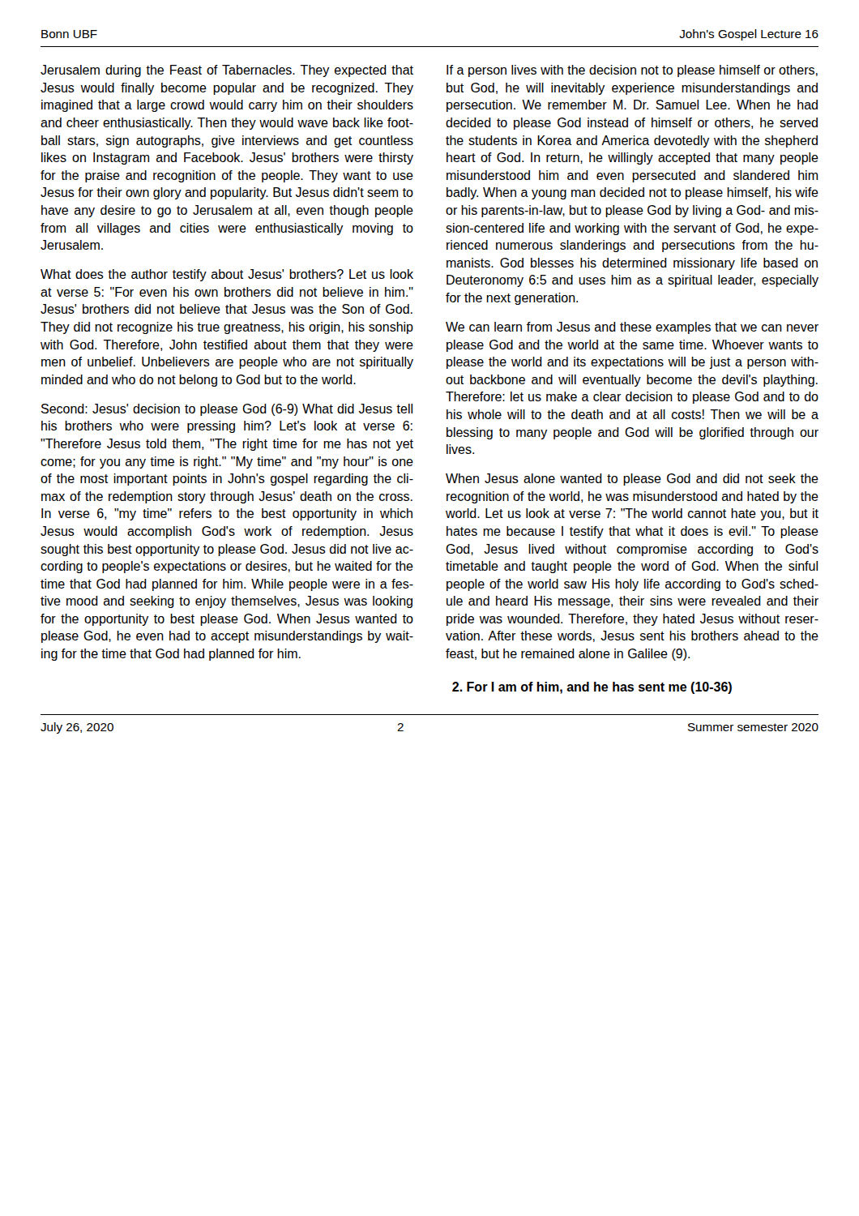Bonn UBF John's Gospel Lecture 16
Jerusalem during the Feast of Tabernacles. They expected that Jesus would finally become popular and be recognized. They imagined that a large crowd would carry him on their shoulders and cheer enthusiastically. Then they would wave back like football stars, sign autographs, give interviews and get countless likes on Instagram and Facebook. Jesus' brothers were thirsty for the praise and recognition of the people. They want to use Jesus for their own glory and popularity. But Jesus didn't seem to have any desire to go to Jerusalem at all, even though people from all villages and cities were enthusiastically moving to Jerusalem.
What does the author testify about Jesus' brothers? Let us look at verse 5: "For even his own brothers did not believe in him." Jesus' brothers did not believe that Jesus was the Son of God. They did not recognize his true greatness, his origin, his sonship with God. Therefore, John testified about them that they were men of unbelief. Unbelievers are people who are not spiritually minded and who do not belong to God but to the world.
Second: Jesus' decision to please God (6-9) What did Jesus tell his brothers who were pressing him? Let's look at verse 6: "Therefore Jesus told them, "The right time for me has not yet come; for you any time is right." "My time" and "my hour" is one of the most important points in John's gospel regarding the climax of the redemption story through Jesus' death on the cross. In verse 6, "my time" refers to the best opportunity in which Jesus would accomplish God's work of redemption. Jesus sought this best opportunity to please God. Jesus did not live according to people's expectations or desires, but he waited for the time that God had planned for him. While people were in a festive mood and seeking to enjoy themselves, Jesus was looking for the opportunity to best please God. When Jesus wanted to please God, he even had to accept misunderstandings by waiting for the time that God had planned for him.
If a person lives with the decision not to please himself or others, but God, he will inevitably experience misunderstandings and persecution. We remember M. Dr. Samuel Lee. When he had decided to please God instead of himself or others, he served the students in Korea and America devotedly with the shepherd heart of God. In return, he willingly accepted that many people misunderstood him and even persecuted and slandered him badly. When a young man decided not to please himself, his wife or his parents-in-law, but to please God by living a God- and mission-centered life and working with the servant of God, he experienced numerous slanderings and persecutions from the humanists. God blesses his determined missionary life based on Deuteronomy 6:5 and uses him as a spiritual leader, especially for the next generation.
We can learn from Jesus and these examples that we can never please God and the world at the same time. Whoever wants to please the world and its expectations will be just a person without backbone and will eventually become the devil's plaything. Therefore: let us make a clear decision to please God and to do his whole will to the death and at all costs! Then we will be a blessing to many people and God will be glorified through our lives.
When Jesus alone wanted to please God and did not seek the recognition of the world, he was misunderstood and hated by the world. Let us look at verse 7: "The world cannot hate you, but it hates me because I testify that what it does is evil." To please God, Jesus lived without compromise according to God's timetable and taught people the word of God. When the sinful people of the world saw His holy life according to God's schedule and heard His message, their sins were revealed and their pride was wounded. Therefore, they hated Jesus without reservation. After these words, Jesus sent his brothers ahead to the feast, but he remained alone in Galilee (9).
For I am of him, and he has sent me (10-36)
July 26, 2020 2 Summer semester 2020